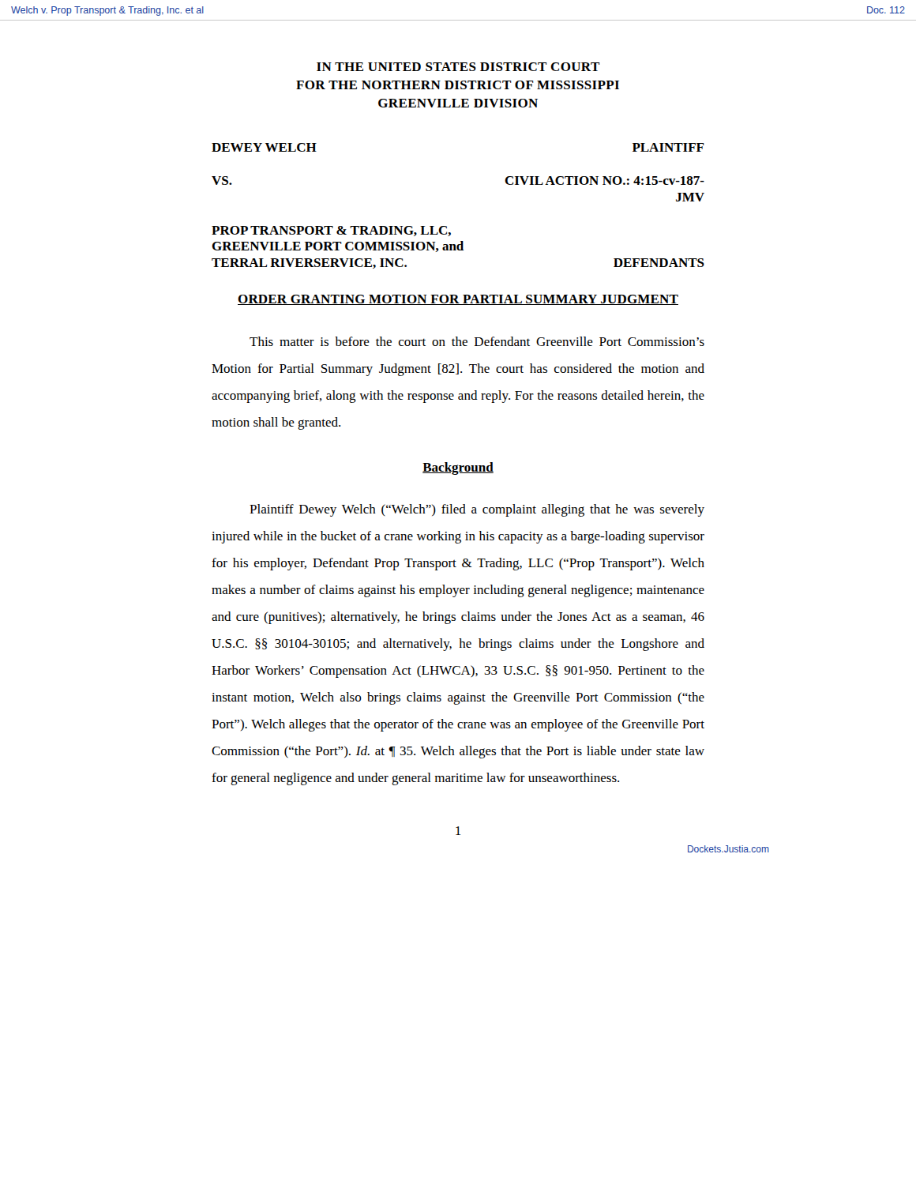Welch v. Prop Transport & Trading, Inc. et al
Doc. 112
IN THE UNITED STATES DISTRICT COURT
FOR THE NORTHERN DISTRICT OF MISSISSIPPI
GREENVILLE DIVISION
| DEWEY WELCH | PLAINTIFF |
| VS. | CIVIL ACTION NO.: 4:15-cv-187-JMV |
| PROP TRANSPORT & TRADING, LLC, GREENVILLE PORT COMMISSION, and TERRAL RIVERSERVICE, INC. | DEFENDANTS |
ORDER GRANTING MOTION FOR PARTIAL SUMMARY JUDGMENT
This matter is before the court on the Defendant Greenville Port Commission’s Motion for Partial Summary Judgment [82]. The court has considered the motion and accompanying brief, along with the response and reply. For the reasons detailed herein, the motion shall be granted.
Background
Plaintiff Dewey Welch (“Welch”) filed a complaint alleging that he was severely injured while in the bucket of a crane working in his capacity as a barge-loading supervisor for his employer, Defendant Prop Transport & Trading, LLC (“Prop Transport”). Welch makes a number of claims against his employer including general negligence; maintenance and cure (punitives); alternatively, he brings claims under the Jones Act as a seaman, 46 U.S.C. §§ 30104-30105; and alternatively, he brings claims under the Longshore and Harbor Workers’ Compensation Act (LHWCA), 33 U.S.C. §§ 901-950. Pertinent to the instant motion, Welch also brings claims against the Greenville Port Commission (“the Port”). Welch alleges that the operator of the crane was an employee of the Greenville Port Commission (“the Port”). Id. at ¶ 35. Welch alleges that the Port is liable under state law for general negligence and under general maritime law for unseaworthiness.
1
Dockets.Justia.com